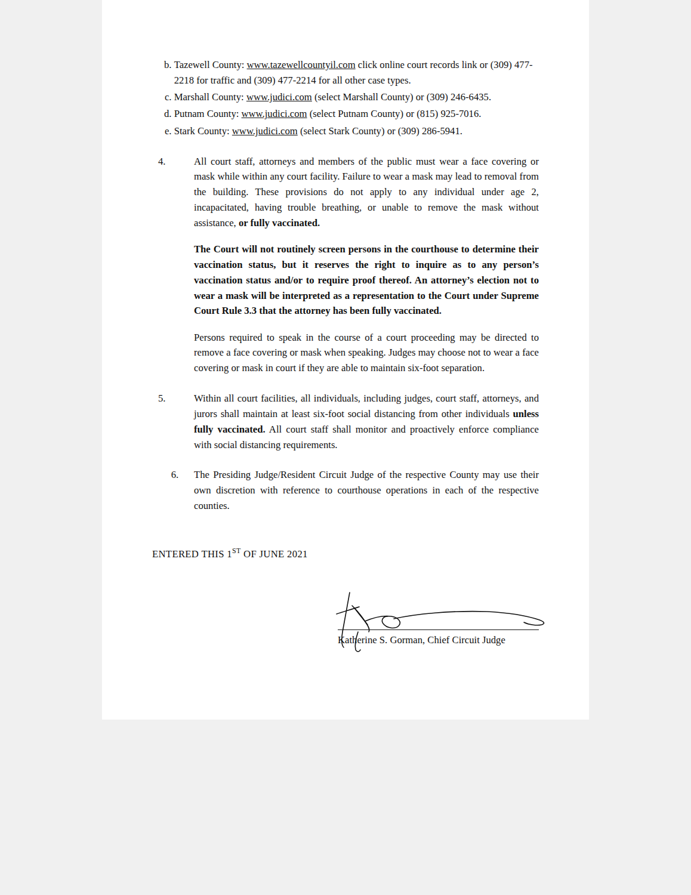Tazewell County: www.tazewellcountyil.com click online court records link or (309) 477-2218 for traffic and (309) 477-2214 for all other case types.
Marshall County: www.judici.com (select Marshall County) or (309) 246-6435.
Putnam County: www.judici.com (select Putnam County) or (815) 925-7016.
Stark County: www.judici.com (select Stark County) or (309) 286-5941.
4.
All court staff, attorneys and members of the public must wear a face covering or mask while within any court facility. Failure to wear a mask may lead to removal from the building. These provisions do not apply to any individual under age 2, incapacitated, having trouble breathing, or unable to remove the mask without assistance, or fully vaccinated.
The Court will not routinely screen persons in the courthouse to determine their vaccination status, but it reserves the right to inquire as to any person’s vaccination status and/or to require proof thereof. An attorney’s election not to wear a mask will be interpreted as a representation to the Court under Supreme Court Rule 3.3 that the attorney has been fully vaccinated.
Persons required to speak in the course of a court proceeding may be directed to remove a face covering or mask when speaking. Judges may choose not to wear a face covering or mask in court if they are able to maintain six-foot separation.
5.
Within all court facilities, all individuals, including judges, court staff, attorneys, and jurors shall maintain at least six-foot social distancing from other individuals unless fully vaccinated. All court staff shall monitor and proactively enforce compliance with social distancing requirements.
6.
The Presiding Judge/Resident Circuit Judge of the respective County may use their own discretion with reference to courthouse operations in each of the respective counties.
ENTERED THIS 1ST OF JUNE 2021
Katherine S. Gorman, Chief Circuit Judge